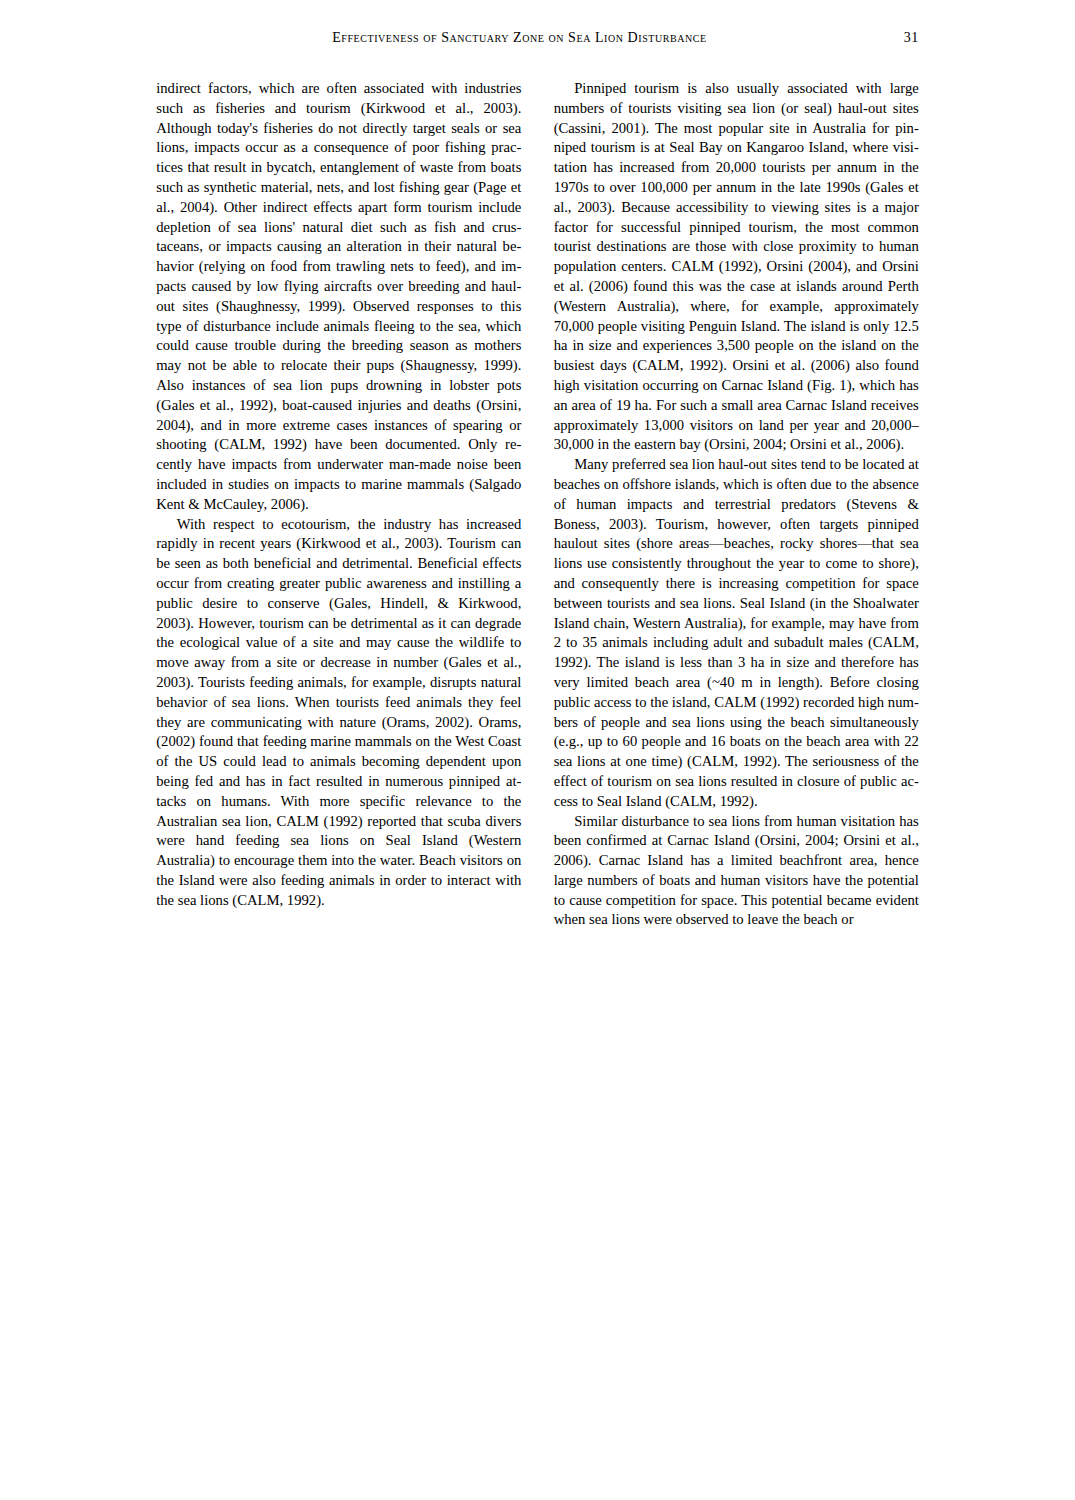Effectiveness of Sanctuary Zone on Sea Lion Disturbance 31
indirect factors, which are often associated with industries such as fisheries and tourism (Kirkwood et al., 2003). Although today's fisheries do not directly target seals or sea lions, impacts occur as a consequence of poor fishing practices that result in bycatch, entanglement of waste from boats such as synthetic material, nets, and lost fishing gear (Page et al., 2004). Other indirect effects apart form tourism include depletion of sea lions' natural diet such as fish and crustaceans, or impacts causing an alteration in their natural behavior (relying on food from trawling nets to feed), and impacts caused by low flying aircrafts over breeding and haul-out sites (Shaughnessy, 1999). Observed responses to this type of disturbance include animals fleeing to the sea, which could cause trouble during the breeding season as mothers may not be able to relocate their pups (Shaugnessy, 1999). Also instances of sea lion pups drowning in lobster pots (Gales et al., 1992), boat-caused injuries and deaths (Orsini, 2004), and in more extreme cases instances of spearing or shooting (CALM, 1992) have been documented. Only recently have impacts from underwater man-made noise been included in studies on impacts to marine mammals (Salgado Kent & McCauley, 2006).
With respect to ecotourism, the industry has increased rapidly in recent years (Kirkwood et al., 2003). Tourism can be seen as both beneficial and detrimental. Beneficial effects occur from creating greater public awareness and instilling a public desire to conserve (Gales, Hindell, & Kirkwood, 2003). However, tourism can be detrimental as it can degrade the ecological value of a site and may cause the wildlife to move away from a site or decrease in number (Gales et al., 2003). Tourists feeding animals, for example, disrupts natural behavior of sea lions. When tourists feed animals they feel they are communicating with nature (Orams, 2002). Orams, (2002) found that feeding marine mammals on the West Coast of the US could lead to animals becoming dependent upon being fed and has in fact resulted in numerous pinniped attacks on humans. With more specific relevance to the Australian sea lion, CALM (1992) reported that scuba divers were hand feeding sea lions on Seal Island (Western Australia) to encourage them into the water. Beach visitors on the Island were also feeding animals in order to interact with the sea lions (CALM, 1992).
Pinniped tourism is also usually associated with large numbers of tourists visiting sea lion (or seal) haul-out sites (Cassini, 2001). The most popular site in Australia for pinniped tourism is at Seal Bay on Kangaroo Island, where visitation has increased from 20,000 tourists per annum in the 1970s to over 100,000 per annum in the late 1990s (Gales et al., 2003). Because accessibility to viewing sites is a major factor for successful pinniped tourism, the most common tourist destinations are those with close proximity to human population centers. CALM (1992), Orsini (2004), and Orsini et al. (2006) found this was the case at islands around Perth (Western Australia), where, for example, approximately 70,000 people visiting Penguin Island. The island is only 12.5 ha in size and experiences 3,500 people on the island on the busiest days (CALM, 1992). Orsini et al. (2006) also found high visitation occurring on Carnac Island (Fig. 1), which has an area of 19 ha. For such a small area Carnac Island receives approximately 13,000 visitors on land per year and 20,000–30,000 in the eastern bay (Orsini, 2004; Orsini et al., 2006).
Many preferred sea lion haul-out sites tend to be located at beaches on offshore islands, which is often due to the absence of human impacts and terrestrial predators (Stevens & Boness, 2003). Tourism, however, often targets pinniped haulout sites (shore areas—beaches, rocky shores—that sea lions use consistently throughout the year to come to shore), and consequently there is increasing competition for space between tourists and sea lions. Seal Island (in the Shoalwater Island chain, Western Australia), for example, may have from 2 to 35 animals including adult and subadult males (CALM, 1992). The island is less than 3 ha in size and therefore has very limited beach area (~40 m in length). Before closing public access to the island, CALM (1992) recorded high numbers of people and sea lions using the beach simultaneously (e.g., up to 60 people and 16 boats on the beach area with 22 sea lions at one time) (CALM, 1992). The seriousness of the effect of tourism on sea lions resulted in closure of public access to Seal Island (CALM, 1992).
Similar disturbance to sea lions from human visitation has been confirmed at Carnac Island (Orsini, 2004; Orsini et al., 2006). Carnac Island has a limited beachfront area, hence large numbers of boats and human visitors have the potential to cause competition for space. This potential became evident when sea lions were observed to leave the beach or